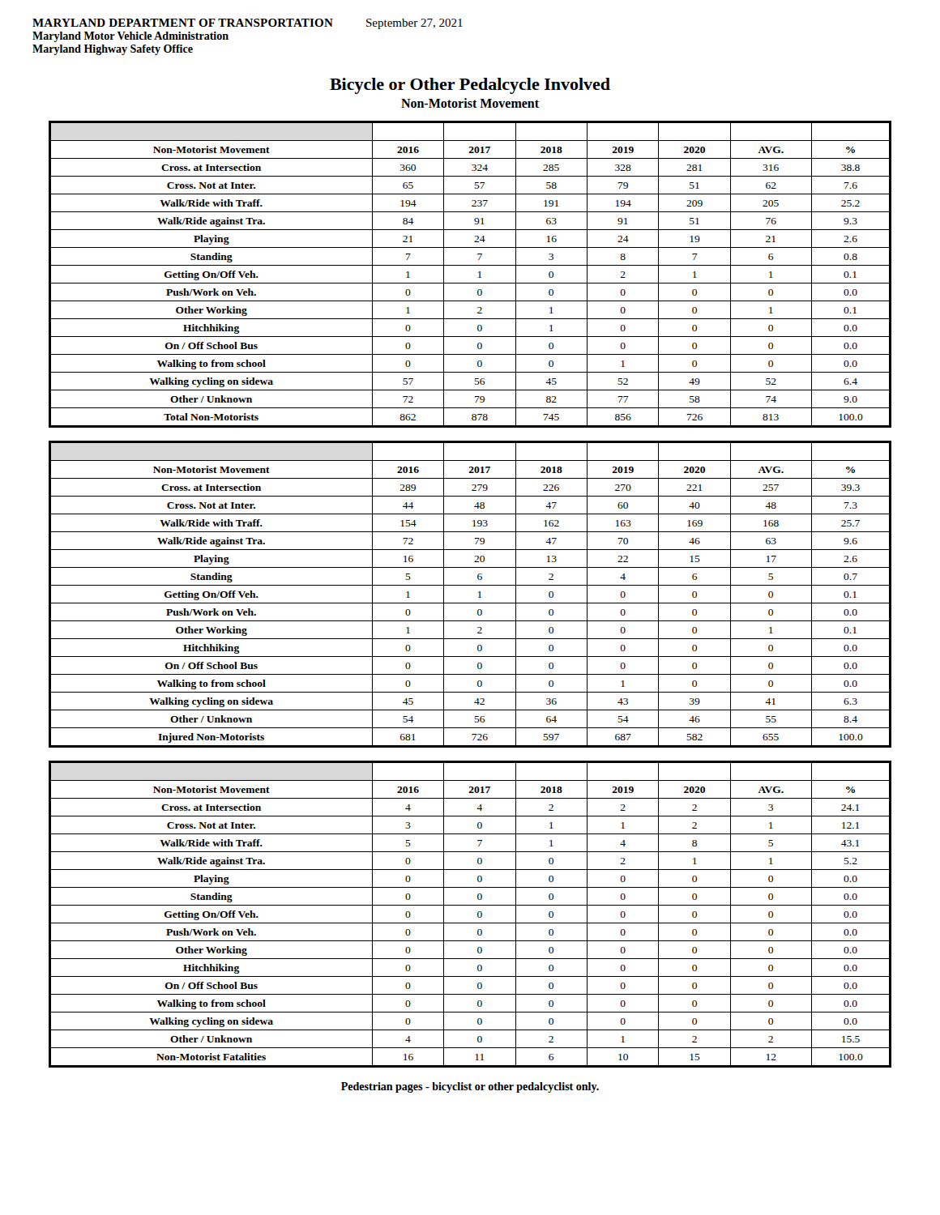MARYLAND DEPARTMENT OF TRANSPORTATION September 27, 2021
Maryland Motor Vehicle Administration
Maryland Highway Safety Office
Bicycle or Other Pedalcycle Involved
Non-Motorist Movement
| Non-Motorist Movement | 2016 | 2017 | 2018 | 2019 | 2020 | AVG. | % |
| --- | --- | --- | --- | --- | --- | --- | --- |
| Cross. at Intersection | 360 | 324 | 285 | 328 | 281 | 316 | 38.8 |
| Cross. Not at Inter. | 65 | 57 | 58 | 79 | 51 | 62 | 7.6 |
| Walk/Ride with Traff. | 194 | 237 | 191 | 194 | 209 | 205 | 25.2 |
| Walk/Ride against Tra. | 84 | 91 | 63 | 91 | 51 | 76 | 9.3 |
| Playing | 21 | 24 | 16 | 24 | 19 | 21 | 2.6 |
| Standing | 7 | 7 | 3 | 8 | 7 | 6 | 0.8 |
| Getting On/Off Veh. | 1 | 1 | 0 | 2 | 1 | 1 | 0.1 |
| Push/Work on Veh. | 0 | 0 | 0 | 0 | 0 | 0 | 0.0 |
| Other Working | 1 | 2 | 1 | 0 | 0 | 1 | 0.1 |
| Hitchhiking | 0 | 0 | 1 | 0 | 0 | 0 | 0.0 |
| On / Off School Bus | 0 | 0 | 0 | 0 | 0 | 0 | 0.0 |
| Walking to from school | 0 | 0 | 0 | 1 | 0 | 0 | 0.0 |
| Walking cycling on sidewa | 57 | 56 | 45 | 52 | 49 | 52 | 6.4 |
| Other / Unknown | 72 | 79 | 82 | 77 | 58 | 74 | 9.0 |
| Total Non-Motorists | 862 | 878 | 745 | 856 | 726 | 813 | 100.0 |
| Non-Motorist Movement | 2016 | 2017 | 2018 | 2019 | 2020 | AVG. | % |
| --- | --- | --- | --- | --- | --- | --- | --- |
| Cross. at Intersection | 289 | 279 | 226 | 270 | 221 | 257 | 39.3 |
| Cross. Not at Inter. | 44 | 48 | 47 | 60 | 40 | 48 | 7.3 |
| Walk/Ride with Traff. | 154 | 193 | 162 | 163 | 169 | 168 | 25.7 |
| Walk/Ride against Tra. | 72 | 79 | 47 | 70 | 46 | 63 | 9.6 |
| Playing | 16 | 20 | 13 | 22 | 15 | 17 | 2.6 |
| Standing | 5 | 6 | 2 | 4 | 6 | 5 | 0.7 |
| Getting On/Off Veh. | 1 | 1 | 0 | 0 | 0 | 0 | 0.1 |
| Push/Work on Veh. | 0 | 0 | 0 | 0 | 0 | 0 | 0.0 |
| Other Working | 1 | 2 | 0 | 0 | 0 | 1 | 0.1 |
| Hitchhiking | 0 | 0 | 0 | 0 | 0 | 0 | 0.0 |
| On / Off School Bus | 0 | 0 | 0 | 0 | 0 | 0 | 0.0 |
| Walking to from school | 0 | 0 | 0 | 1 | 0 | 0 | 0.0 |
| Walking cycling on sidewa | 45 | 42 | 36 | 43 | 39 | 41 | 6.3 |
| Other / Unknown | 54 | 56 | 64 | 54 | 46 | 55 | 8.4 |
| Injured Non-Motorists | 681 | 726 | 597 | 687 | 582 | 655 | 100.0 |
| Non-Motorist Movement | 2016 | 2017 | 2018 | 2019 | 2020 | AVG. | % |
| --- | --- | --- | --- | --- | --- | --- | --- |
| Cross. at Intersection | 4 | 4 | 2 | 2 | 2 | 3 | 24.1 |
| Cross. Not at Inter. | 3 | 0 | 1 | 1 | 2 | 1 | 12.1 |
| Walk/Ride with Traff. | 5 | 7 | 1 | 4 | 8 | 5 | 43.1 |
| Walk/Ride against Tra. | 0 | 0 | 0 | 2 | 1 | 1 | 5.2 |
| Playing | 0 | 0 | 0 | 0 | 0 | 0 | 0.0 |
| Standing | 0 | 0 | 0 | 0 | 0 | 0 | 0.0 |
| Getting On/Off Veh. | 0 | 0 | 0 | 0 | 0 | 0 | 0.0 |
| Push/Work on Veh. | 0 | 0 | 0 | 0 | 0 | 0 | 0.0 |
| Other Working | 0 | 0 | 0 | 0 | 0 | 0 | 0.0 |
| Hitchhiking | 0 | 0 | 0 | 0 | 0 | 0 | 0.0 |
| On / Off School Bus | 0 | 0 | 0 | 0 | 0 | 0 | 0.0 |
| Walking to from school | 0 | 0 | 0 | 0 | 0 | 0 | 0.0 |
| Walking cycling on sidewa | 0 | 0 | 0 | 0 | 0 | 0 | 0.0 |
| Other / Unknown | 4 | 0 | 2 | 1 | 2 | 2 | 15.5 |
| Non-Motorist Fatalities | 16 | 11 | 6 | 10 | 15 | 12 | 100.0 |
Pedestrian pages - bicyclist or other pedalcyclist only.